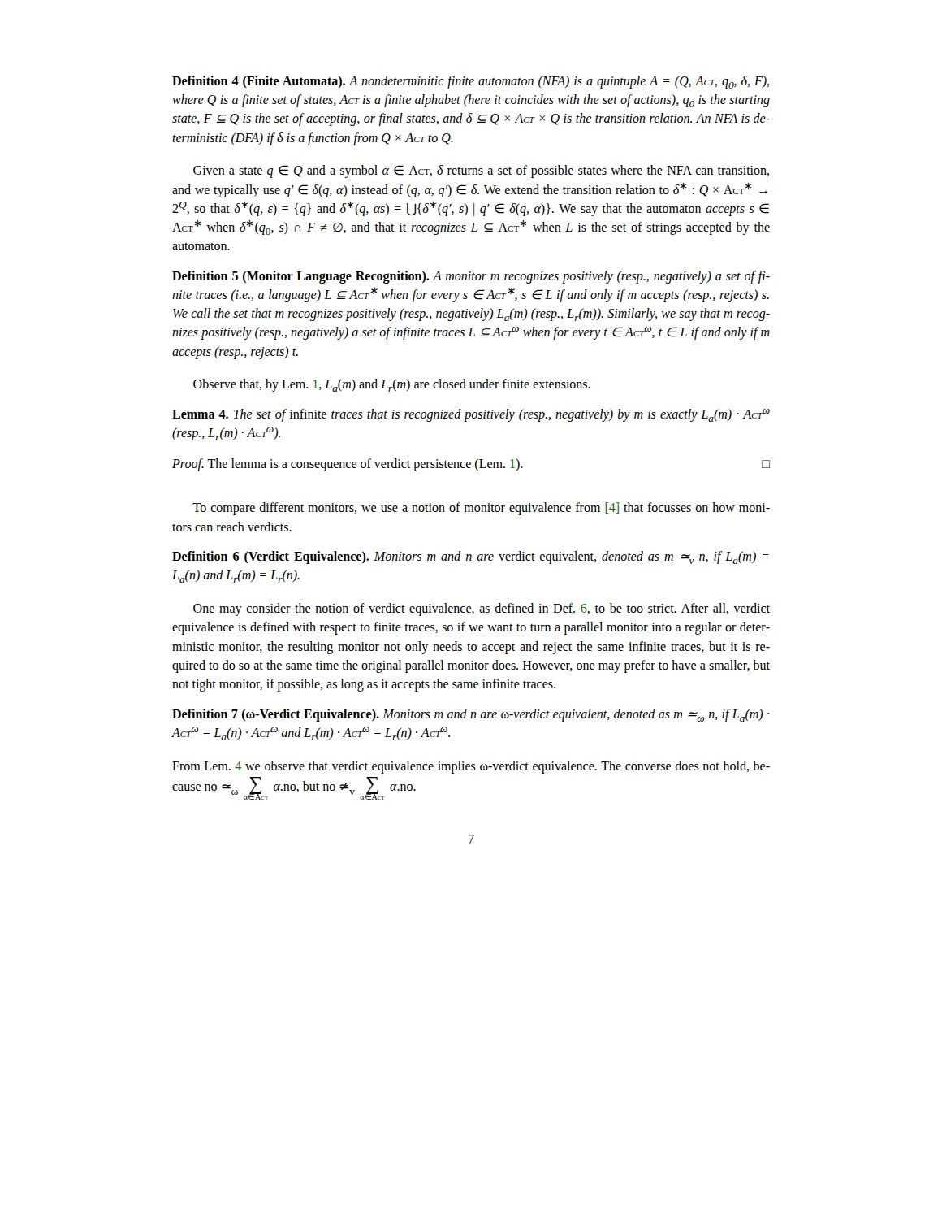Definition 4 (Finite Automata). A nondeterminitic finite automaton (NFA) is a quintuple A = (Q, Act, q0, δ, F), where Q is a finite set of states, Act is a finite alphabet (here it coincides with the set of actions), q0 is the starting state, F ⊆ Q is the set of accepting, or final states, and δ ⊆ Q × Act × Q is the transition relation. An NFA is deterministic (DFA) if δ is a function from Q × Act to Q.
Given a state q ∈ Q and a symbol α ∈ Act, δ returns a set of possible states where the NFA can transition, and we typically use q′ ∈ δ(q, α) instead of (q, α, q′) ∈ δ. We extend the transition relation to δ∗ : Q × Act∗ → 2Q, so that δ∗(q, ε) = {q} and δ∗(q, αs) = ⋃{δ∗(q′, s) | q′ ∈ δ(q, α)}. We say that the automaton accepts s ∈ Act∗ when δ∗(q0, s) ∩ F ≠ ∅, and that it recognizes L ⊆ Act∗ when L is the set of strings accepted by the automaton.
Definition 5 (Monitor Language Recognition). A monitor m recognizes positively (resp., negatively) a set of finite traces (i.e., a language) L ⊆ Act∗ when for every s ∈ Act∗, s ∈ L if and only if m accepts (resp., rejects) s. We call the set that m recognizes positively (resp., negatively) La(m) (resp., Lr(m)). Similarly, we say that m recognizes positively (resp., negatively) a set of infinite traces L ⊆ Actω when for every t ∈ Actω, t ∈ L if and only if m accepts (resp., rejects) t.
Observe that, by Lem. 1, La(m) and Lr(m) are closed under finite extensions.
Lemma 4. The set of infinite traces that is recognized positively (resp., negatively) by m is exactly La(m) · Actω (resp., Lr(m) · Actω).
Proof. The lemma is a consequence of verdict persistence (Lem. 1). □
To compare different monitors, we use a notion of monitor equivalence from [4] that focusses on how monitors can reach verdicts.
Definition 6 (Verdict Equivalence). Monitors m and n are verdict equivalent, denoted as m ≃v n, if La(m) = La(n) and Lr(m) = Lr(n).
One may consider the notion of verdict equivalence, as defined in Def. 6, to be too strict. After all, verdict equivalence is defined with respect to finite traces, so if we want to turn a parallel monitor into a regular or deterministic monitor, the resulting monitor not only needs to accept and reject the same infinite traces, but it is required to do so at the same time the original parallel monitor does. However, one may prefer to have a smaller, but not tight monitor, if possible, as long as it accepts the same infinite traces.
Definition 7 (ω-Verdict Equivalence). Monitors m and n are ω-verdict equivalent, denoted as m ≃ω n, if La(m) · Actω = La(n) · Actω and Lr(m) · Actω = Lr(n) · Actω.
From Lem. 4 we observe that verdict equivalence implies ω-verdict equivalence. The converse does not hold, because no ≃ω ∑α∈Act α.no, but no ≄v ∑α∈Act α.no.
7